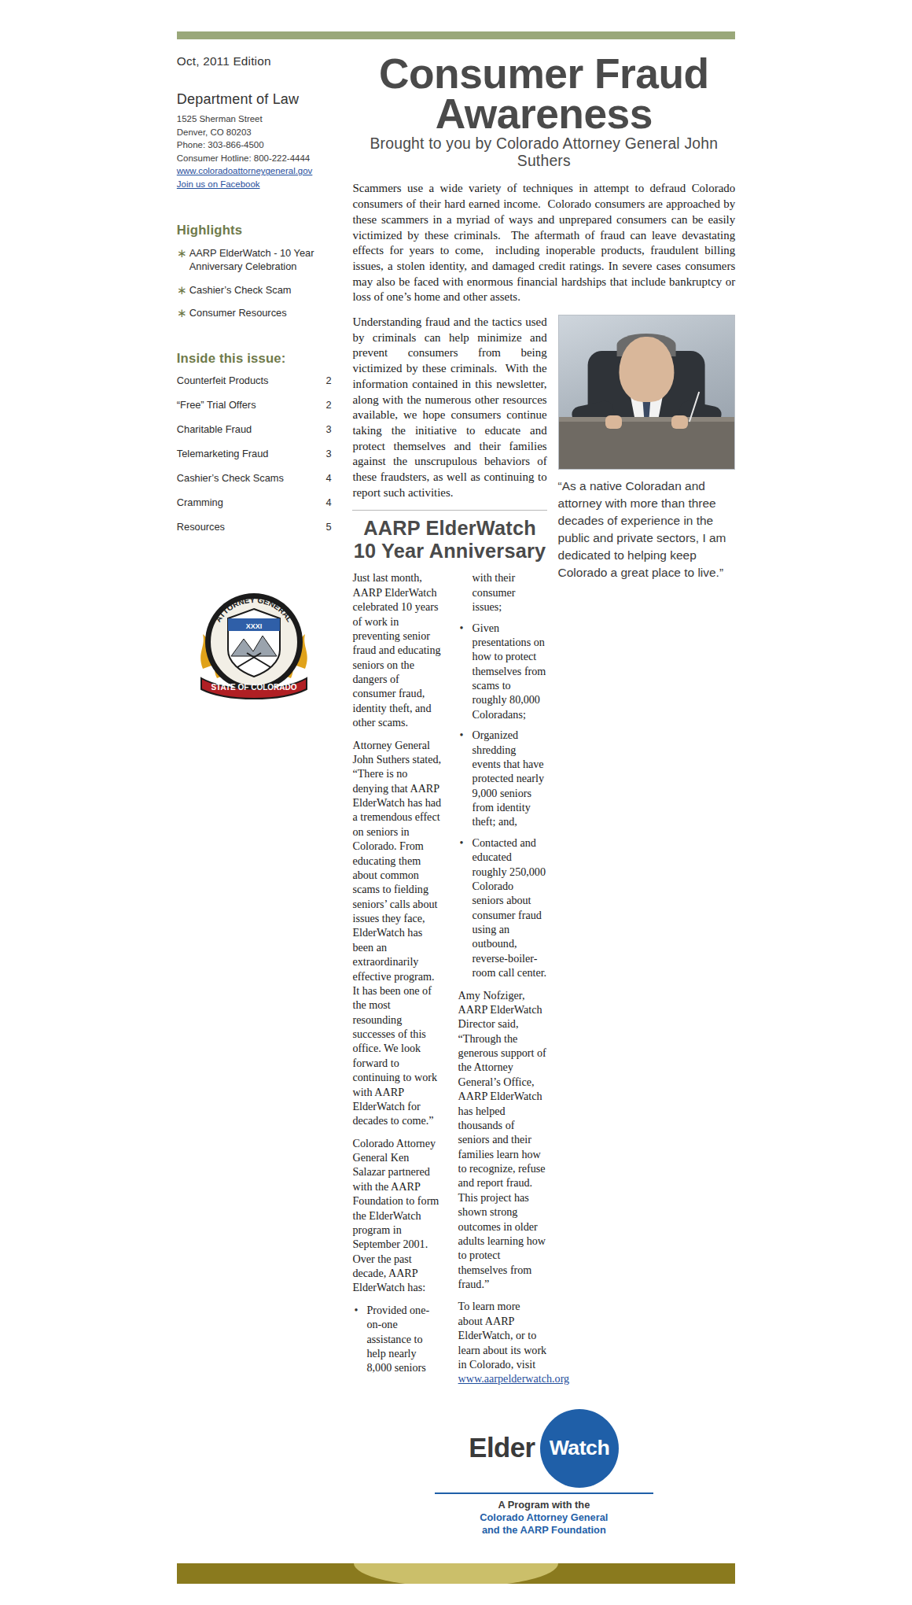Oct, 2011 Edition
Department of Law
1525 Sherman Street
Denver, CO 80203
Phone: 303-866-4500
Consumer Hotline: 800-222-4444
www.coloradoattorneygeneral.gov Join us on Facebook
Highlights
AARP ElderWatch - 10 Year Anniversary Celebration
Cashier’s Check Scam
Consumer Resources
Inside this issue:
Counterfeit Products 2
“Free” Trial Offers 2
Charitable Fraud 3
Telemarketing Fraud 3
Cashier’s Check Scams 4
Cramming 4
Resources 5
Attorney General, State of Colorado seal ATTORNEY GENERAL XXXI STATE OF COLORADO
Consumer Fraud Awareness
Brought to you by Colorado Attorney General John Suthers
Scammers use a wide variety of techniques in attempt to defraud Colorado consumers of their hard earned income. Colorado consumers are approached by these scammers in a myriad of ways and unprepared consumers can be easily victimized by these criminals. The aftermath of fraud can leave devastating effects for years to come, including inoperable products, fraudulent billing issues, a stolen identity, and damaged credit ratings. In severe cases consumers may also be faced with enormous financial hardships that include bankruptcy or loss of one’s home and other assets.
“As a native Coloradan and attorney with more than three decades of experience in the public and private sectors, I am dedicated to helping keep Colorado a great place to live.”
Understanding fraud and the tactics used by criminals can help minimize and prevent consumers from being victimized by these criminals. With the information contained in this newsletter, along with the numerous other resources available, we hope consumers continue taking the initiative to educate and protect themselves and their families against the unscrupulous behaviors of these fraudsters, as well as continuing to report such activities.
AARP ElderWatch 10 Year Anniversary
Just last month, AARP ElderWatch celebrated 10 years of work in preventing senior fraud and educating seniors on the dangers of consumer fraud, identity theft, and other scams.
Attorney General John Suthers stated, “There is no denying that AARP ElderWatch has had a tremendous effect on seniors in Colorado. From educating them about common scams to fielding seniors’ calls about issues they face, ElderWatch has been an extraordinarily effective program. It has been one of the most resounding successes of this office. We look forward to continuing to work with AARP ElderWatch for decades to come.”
Colorado Attorney General Ken Salazar partnered with the AARP Foundation to form the ElderWatch program in September 2001. Over the past decade, AARP ElderWatch has:
Provided one-on-one assistance to help nearly 8,000 seniors with their consumer issues;
Given presentations on how to protect themselves from scams to roughly 80,000 Coloradans;
Organized shredding events that have protected nearly 9,000 seniors from identity theft; and,
Contacted and educated roughly 250,000 Colorado seniors about consumer fraud using an outbound, reverse-boiler-room call center.
Amy Nofziger, AARP ElderWatch Director said, “Through the generous support of the Attorney General’s Office, AARP ElderWatch has helped thousands of seniors and their families learn how to recognize, refuse and report fraud. This project has shown strong outcomes in older adults learning how to protect themselves from fraud.”
To learn more about AARP ElderWatch, or to learn about its work in Colorado, visit www.aarpelderwatch.org
Elder Watch
A Program with the
Colorado Attorney General
and the AARP Foundation